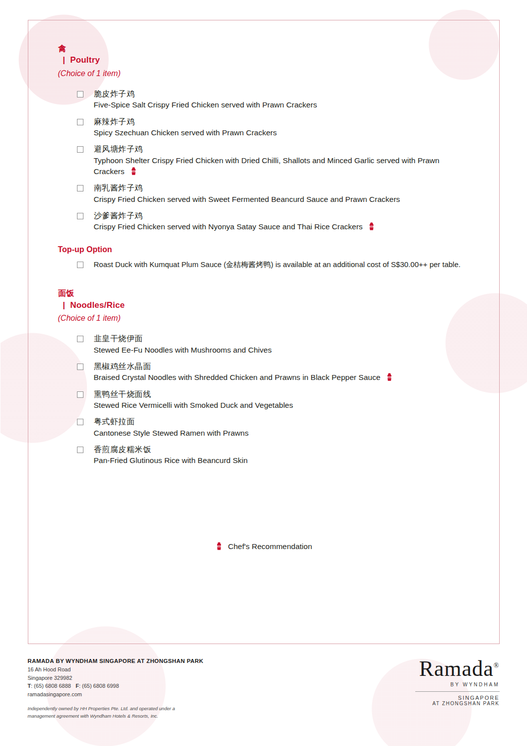禽 | Poultry
(Choice of 1 item)
脆皮炸子鸡 Five-Spice Salt Crispy Fried Chicken served with Prawn Crackers
麻辣炸子鸡 Spicy Szechuan Chicken served with Prawn Crackers
避风塘炸子鸡 Typhoon Shelter Crispy Fried Chicken with Dried Chilli, Shallots and Minced Garlic served with Prawn Crackers
南乳酱炸子鸡 Crispy Fried Chicken served with Sweet Fermented Beancurd Sauce and Prawn Crackers
沙爹酱炸子鸡 Crispy Fried Chicken served with Nyonya Satay Sauce and Thai Rice Crackers
Top-up Option
Roast Duck with Kumquat Plum Sauce (金桔梅酱烤鸭) is available at an additional cost of S$30.00++ per table.
面饭 | Noodles/Rice
(Choice of 1 item)
韭皇干烧伊面 Stewed Ee-Fu Noodles with Mushrooms and Chives
黑椒鸡丝水晶面 Braised Crystal Noodles with Shredded Chicken and Prawns in Black Pepper Sauce
熏鸭丝干烧面线 Stewed Rice Vermicelli with Smoked Duck and Vegetables
粤式虾拉面 Cantonese Style Stewed Ramen with Prawns
香煎腐皮糯米饭 Pan-Fried Glutinous Rice with Beancurd Skin
Chef's Recommendation
RAMADA BY WYNDHAM SINGAPORE AT ZHONGSHAN PARK
16 Ah Hood Road
Singapore 329982
T: (65) 6808 6888 F: (65) 6808 6998
ramadasingapore.com
Independently owned by HH Properties Pte. Ltd. and operated under a management agreement with Wyndham Hotels & Resorts, Inc.
Ramada®
BY WYNDHAM
SINGAPORE
AT ZHONGSHAN PARK